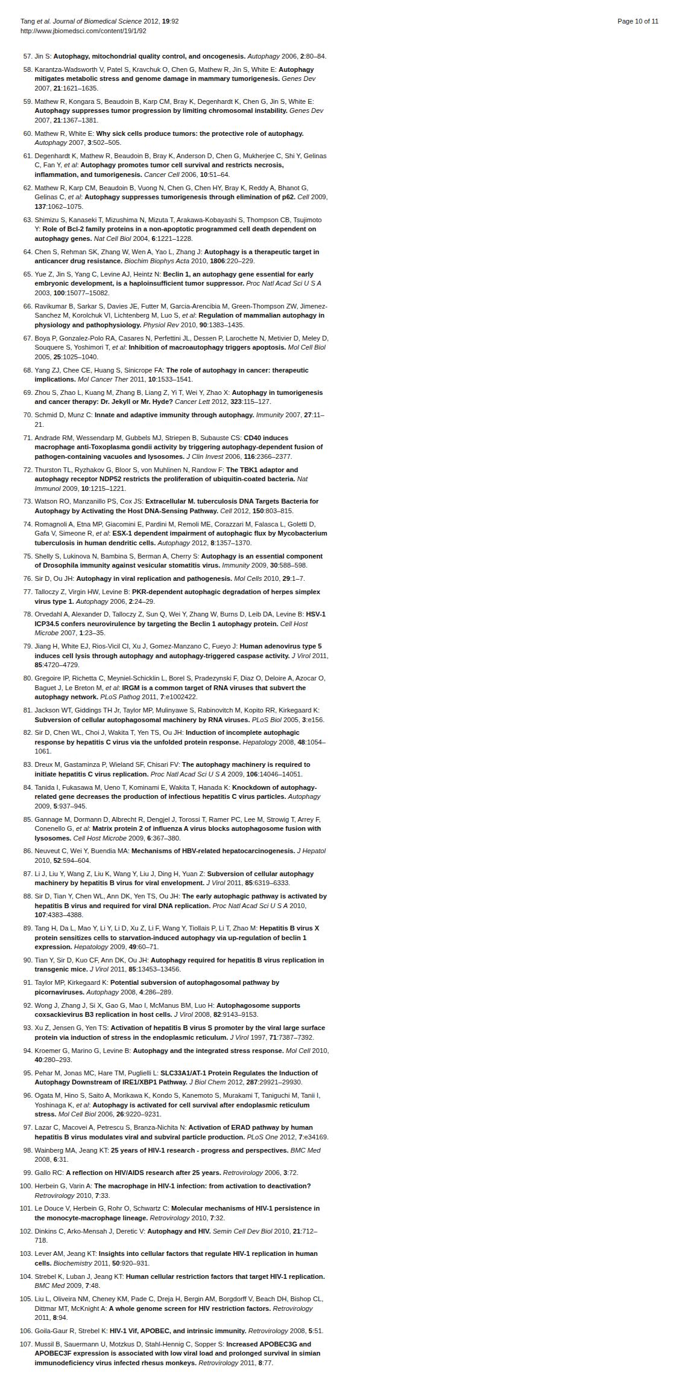Tang et al. Journal of Biomedical Science 2012, 19:92
http://www.jbiomedsci.com/content/19/1/92
Page 10 of 11
Jin S: Autophagy, mitochondrial quality control, and oncogenesis. Autophagy 2006, 2:80–84.
Karantza-Wadsworth V, Patel S, Kravchuk O, Chen G, Mathew R, Jin S, White E: Autophagy mitigates metabolic stress and genome damage in mammary tumorigenesis. Genes Dev 2007, 21:1621–1635.
Mathew R, Kongara S, Beaudoin B, Karp CM, Bray K, Degenhardt K, Chen G, Jin S, White E: Autophagy suppresses tumor progression by limiting chromosomal instability. Genes Dev 2007, 21:1367–1381.
Mathew R, White E: Why sick cells produce tumors: the protective role of autophagy. Autophagy 2007, 3:502–505.
Degenhardt K, Mathew R, Beaudoin B, Bray K, Anderson D, Chen G, Mukherjee C, Shi Y, Gelinas C, Fan Y, et al: Autophagy promotes tumor cell survival and restricts necrosis, inflammation, and tumorigenesis. Cancer Cell 2006, 10:51–64.
Mathew R, Karp CM, Beaudoin B, Vuong N, Chen G, Chen HY, Bray K, Reddy A, Bhanot G, Gelinas C, et al: Autophagy suppresses tumorigenesis through elimination of p62. Cell 2009, 137:1062–1075.
Shimizu S, Kanaseki T, Mizushima N, Mizuta T, Arakawa-Kobayashi S, Thompson CB, Tsujimoto Y: Role of Bcl-2 family proteins in a non-apoptotic programmed cell death dependent on autophagy genes. Nat Cell Biol 2004, 6:1221–1228.
Chen S, Rehman SK, Zhang W, Wen A, Yao L, Zhang J: Autophagy is a therapeutic target in anticancer drug resistance. Biochim Biophys Acta 2010, 1806:220–229.
Yue Z, Jin S, Yang C, Levine AJ, Heintz N: Beclin 1, an autophagy gene essential for early embryonic development, is a haploinsufficient tumor suppressor. Proc Natl Acad Sci U S A 2003, 100:15077–15082.
Ravikumar B, Sarkar S, Davies JE, Futter M, Garcia-Arencibia M, Green-Thompson ZW, Jimenez-Sanchez M, Korolchuk VI, Lichtenberg M, Luo S, et al: Regulation of mammalian autophagy in physiology and pathophysiology. Physiol Rev 2010, 90:1383–1435.
Boya P, Gonzalez-Polo RA, Casares N, Perfettini JL, Dessen P, Larochette N, Metivier D, Meley D, Souquere S, Yoshimori T, et al: Inhibition of macroautophagy triggers apoptosis. Mol Cell Biol 2005, 25:1025–1040.
Yang ZJ, Chee CE, Huang S, Sinicrope FA: The role of autophagy in cancer: therapeutic implications. Mol Cancer Ther 2011, 10:1533–1541.
Zhou S, Zhao L, Kuang M, Zhang B, Liang Z, Yi T, Wei Y, Zhao X: Autophagy in tumorigenesis and cancer therapy: Dr. Jekyll or Mr. Hyde? Cancer Lett 2012, 323:115–127.
Schmid D, Munz C: Innate and adaptive immunity through autophagy. Immunity 2007, 27:11–21.
Andrade RM, Wessendarp M, Gubbels MJ, Striepen B, Subauste CS: CD40 induces macrophage anti-Toxoplasma gondii activity by triggering autophagy-dependent fusion of pathogen-containing vacuoles and lysosomes. J Clin Invest 2006, 116:2366–2377.
Thurston TL, Ryzhakov G, Bloor S, von Muhlinen N, Randow F: The TBK1 adaptor and autophagy receptor NDP52 restricts the proliferation of ubiquitin-coated bacteria. Nat Immunol 2009, 10:1215–1221.
Watson RO, Manzanillo PS, Cox JS: Extracellular M. tuberculosis DNA Targets Bacteria for Autophagy by Activating the Host DNA-Sensing Pathway. Cell 2012, 150:803–815.
Romagnoli A, Etna MP, Giacomini E, Pardini M, Remoli ME, Corazzari M, Falasca L, Goletti D, Gafa V, Simeone R, et al: ESX-1 dependent impairment of autophagic flux by Mycobacterium tuberculosis in human dendritic cells. Autophagy 2012, 8:1357–1370.
Shelly S, Lukinova N, Bambina S, Berman A, Cherry S: Autophagy is an essential component of Drosophila immunity against vesicular stomatitis virus. Immunity 2009, 30:588–598.
Sir D, Ou JH: Autophagy in viral replication and pathogenesis. Mol Cells 2010, 29:1–7.
Talloczy Z, Virgin HW, Levine B: PKR-dependent autophagic degradation of herpes simplex virus type 1. Autophagy 2006, 2:24–29.
Orvedahl A, Alexander D, Talloczy Z, Sun Q, Wei Y, Zhang W, Burns D, Leib DA, Levine B: HSV-1 ICP34.5 confers neurovirulence by targeting the Beclin 1 autophagy protein. Cell Host Microbe 2007, 1:23–35.
Jiang H, White EJ, Rios-Vicil CI, Xu J, Gomez-Manzano C, Fueyo J: Human adenovirus type 5 induces cell lysis through autophagy and autophagy-triggered caspase activity. J Virol 2011, 85:4720–4729.
Gregoire IP, Richetta C, Meyniel-Schicklin L, Borel S, Pradezynski F, Diaz O, Deloire A, Azocar O, Baguet J, Le Breton M, et al: IRGM is a common target of RNA viruses that subvert the autophagy network. PLoS Pathog 2011, 7:e1002422.
Jackson WT, Giddings TH Jr, Taylor MP, Mulinyawe S, Rabinovitch M, Kopito RR, Kirkegaard K: Subversion of cellular autophagosomal machinery by RNA viruses. PLoS Biol 2005, 3:e156.
Sir D, Chen WL, Choi J, Wakita T, Yen TS, Ou JH: Induction of incomplete autophagic response by hepatitis C virus via the unfolded protein response. Hepatology 2008, 48:1054–1061.
Dreux M, Gastaminza P, Wieland SF, Chisari FV: The autophagy machinery is required to initiate hepatitis C virus replication. Proc Natl Acad Sci U S A 2009, 106:14046–14051.
Tanida I, Fukasawa M, Ueno T, Kominami E, Wakita T, Hanada K: Knockdown of autophagy-related gene decreases the production of infectious hepatitis C virus particles. Autophagy 2009, 5:937–945.
Gannage M, Dormann D, Albrecht R, Dengjel J, Torossi T, Ramer PC, Lee M, Strowig T, Arrey F, Conenello G, et al: Matrix protein 2 of influenza A virus blocks autophagosome fusion with lysosomes. Cell Host Microbe 2009, 6:367–380.
Neuveut C, Wei Y, Buendia MA: Mechanisms of HBV-related hepatocarcinogenesis. J Hepatol 2010, 52:594–604.
Li J, Liu Y, Wang Z, Liu K, Wang Y, Liu J, Ding H, Yuan Z: Subversion of cellular autophagy machinery by hepatitis B virus for viral envelopment. J Virol 2011, 85:6319–6333.
Sir D, Tian Y, Chen WL, Ann DK, Yen TS, Ou JH: The early autophagic pathway is activated by hepatitis B virus and required for viral DNA replication. Proc Natl Acad Sci U S A 2010, 107:4383–4388.
Tang H, Da L, Mao Y, Li Y, Li D, Xu Z, Li F, Wang Y, Tiollais P, Li T, Zhao M: Hepatitis B virus X protein sensitizes cells to starvation-induced autophagy via up-regulation of beclin 1 expression. Hepatology 2009, 49:60–71.
Tian Y, Sir D, Kuo CF, Ann DK, Ou JH: Autophagy required for hepatitis B virus replication in transgenic mice. J Virol 2011, 85:13453–13456.
Taylor MP, Kirkegaard K: Potential subversion of autophagosomal pathway by picornaviruses. Autophagy 2008, 4:286–289.
Wong J, Zhang J, Si X, Gao G, Mao I, McManus BM, Luo H: Autophagosome supports coxsackievirus B3 replication in host cells. J Virol 2008, 82:9143–9153.
Xu Z, Jensen G, Yen TS: Activation of hepatitis B virus S promoter by the viral large surface protein via induction of stress in the endoplasmic reticulum. J Virol 1997, 71:7387–7392.
Kroemer G, Marino G, Levine B: Autophagy and the integrated stress response. Mol Cell 2010, 40:280–293.
Pehar M, Jonas MC, Hare TM, Puglielli L: SLC33A1/AT-1 Protein Regulates the Induction of Autophagy Downstream of IRE1/XBP1 Pathway. J Biol Chem 2012, 287:29921–29930.
Ogata M, Hino S, Saito A, Morikawa K, Kondo S, Kanemoto S, Murakami T, Taniguchi M, Tanii I, Yoshinaga K, et al: Autophagy is activated for cell survival after endoplasmic reticulum stress. Mol Cell Biol 2006, 26:9220–9231.
Lazar C, Macovei A, Petrescu S, Branza-Nichita N: Activation of ERAD pathway by human hepatitis B virus modulates viral and subviral particle production. PLoS One 2012, 7:e34169.
Wainberg MA, Jeang KT: 25 years of HIV-1 research - progress and perspectives. BMC Med 2008, 6:31.
Gallo RC: A reflection on HIV/AIDS research after 25 years. Retrovirology 2006, 3:72.
Herbein G, Varin A: The macrophage in HIV-1 infection: from activation to deactivation? Retrovirology 2010, 7:33.
Le Douce V, Herbein G, Rohr O, Schwartz C: Molecular mechanisms of HIV-1 persistence in the monocyte-macrophage lineage. Retrovirology 2010, 7:32.
Dinkins C, Arko-Mensah J, Deretic V: Autophagy and HIV. Semin Cell Dev Biol 2010, 21:712–718.
Lever AM, Jeang KT: Insights into cellular factors that regulate HIV-1 replication in human cells. Biochemistry 2011, 50:920–931.
Strebel K, Luban J, Jeang KT: Human cellular restriction factors that target HIV-1 replication. BMC Med 2009, 7:48.
Liu L, Oliveira NM, Cheney KM, Pade C, Dreja H, Bergin AM, Borgdorff V, Beach DH, Bishop CL, Dittmar MT, McKnight A: A whole genome screen for HIV restriction factors. Retrovirology 2011, 8:94.
Goila-Gaur R, Strebel K: HIV-1 Vif, APOBEC, and intrinsic immunity. Retrovirology 2008, 5:51.
Mussil B, Sauermann U, Motzkus D, Stahl-Hennig C, Sopper S: Increased APOBEC3G and APOBEC3F expression is associated with low viral load and prolonged survival in simian immunodeficiency virus infected rhesus monkeys. Retrovirology 2011, 8:77.